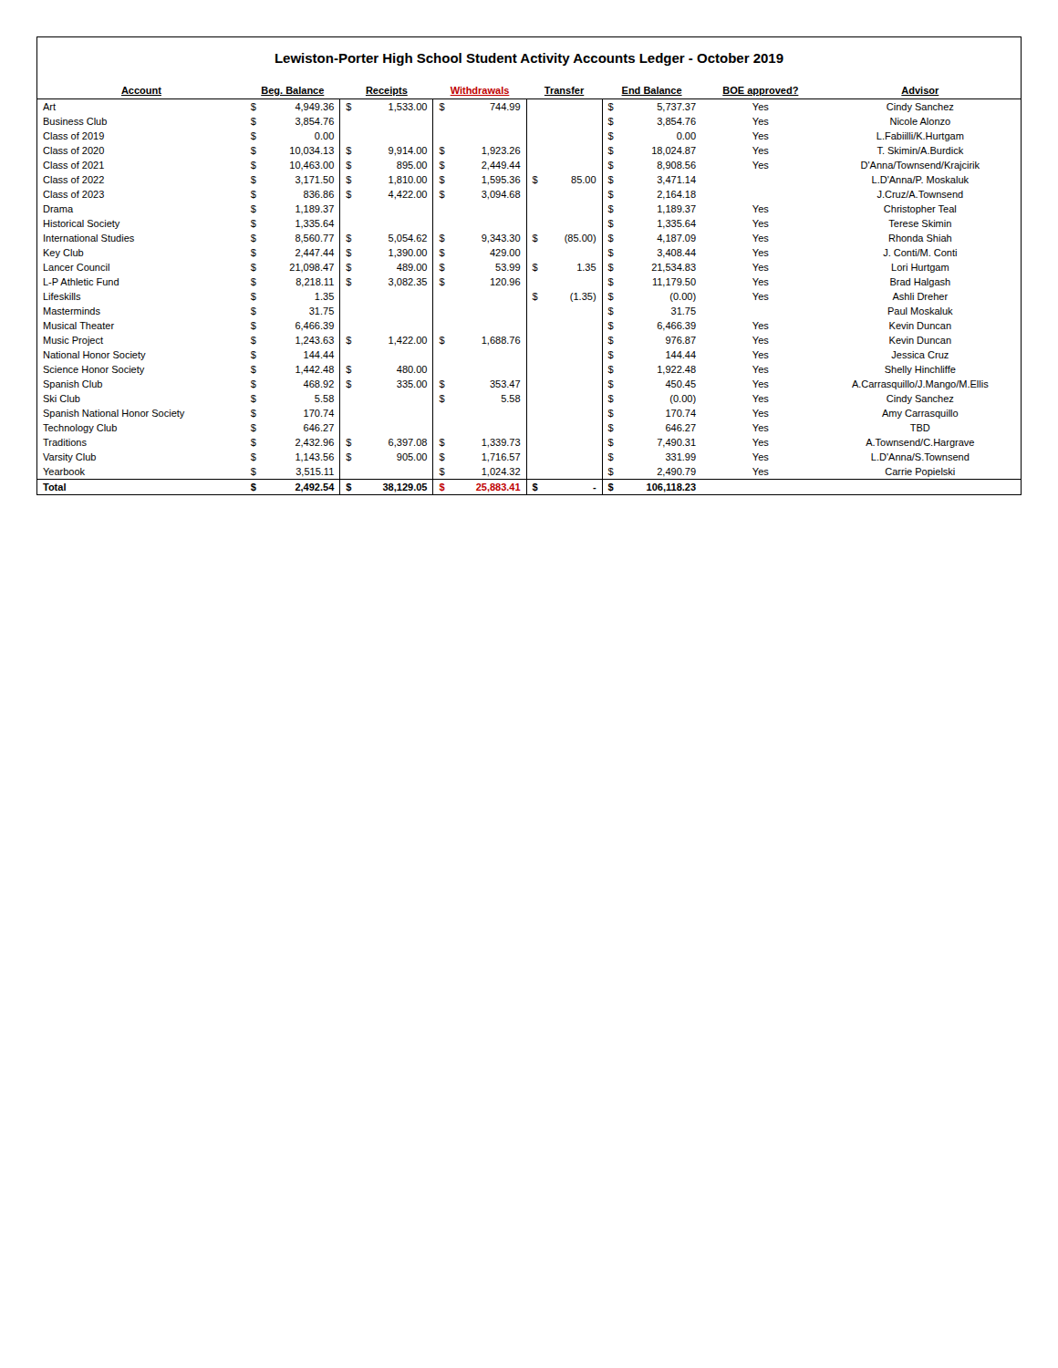Lewiston-Porter High School Student Activity Accounts Ledger - October 2019
| Account | Beg. Balance | Receipts | Withdrawals | Transfer | End Balance | BOE approved? | Advisor |
| --- | --- | --- | --- | --- | --- | --- | --- |
| Art | $ | 4,949.36 | $ | 1,533.00 | $ | 744.99 | | | $ | 5,737.37 | Yes | Cindy Sanchez |
| Business Club | $ | 3,854.76 | | | | | | | $ | 3,854.76 | Yes | Nicole Alonzo |
| Class of 2019 | $ | 0.00 | | | | | | | $ | 0.00 | Yes | L.Fabiilli/K.Hurtgam |
| Class of 2020 | $ | 10,034.13 | $ | 9,914.00 | $ | 1,923.26 | | | $ | 18,024.87 | Yes | T. Skimin/A.Burdick |
| Class of 2021 | $ | 10,463.00 | $ | 895.00 | $ | 2,449.44 | | | $ | 8,908.56 | Yes | D'Anna/Townsend/Krajcirik |
| Class of 2022 | $ | 3,171.50 | $ | 1,810.00 | $ | 1,595.36 | $ | 85.00 | $ | 3,471.14 | | L.D'Anna/P. Moskaluk |
| Class of 2023 | $ | 836.86 | $ | 4,422.00 | $ | 3,094.68 | | | $ | 2,164.18 | | J.Cruz/A.Townsend |
| Drama | $ | 1,189.37 | | | | | | | $ | 1,189.37 | Yes | Christopher Teal |
| Historical Society | $ | 1,335.64 | | | | | | | $ | 1,335.64 | Yes | Terese Skimin |
| International Studies | $ | 8,560.77 | $ | 5,054.62 | $ | 9,343.30 | $ | (85.00) | $ | 4,187.09 | Yes | Rhonda Shiah |
| Key Club | $ | 2,447.44 | $ | 1,390.00 | $ | 429.00 | | | $ | 3,408.44 | Yes | J. Conti/M. Conti |
| Lancer Council | $ | 21,098.47 | $ | 489.00 | $ | 53.99 | $ | 1.35 | $ | 21,534.83 | Yes | Lori Hurtgam |
| L-P Athletic Fund | $ | 8,218.11 | $ | 3,082.35 | $ | 120.96 | | | $ | 11,179.50 | Yes | Brad Halgash |
| Lifeskills | $ | 1.35 | | | | | $ | (1.35) | $ | (0.00) | Yes | Ashli Dreher |
| Masterminds | $ | 31.75 | | | | | | | $ | 31.75 | | Paul Moskaluk |
| Musical Theater | $ | 6,466.39 | | | | | | | $ | 6,466.39 | Yes | Kevin Duncan |
| Music Project | $ | 1,243.63 | $ | 1,422.00 | $ | 1,688.76 | | | $ | 976.87 | Yes | Kevin Duncan |
| National Honor Society | $ | 144.44 | | | | | | | $ | 144.44 | Yes | Jessica Cruz |
| Science Honor Society | $ | 1,442.48 | $ | 480.00 | | | | | $ | 1,922.48 | Yes | Shelly Hinchliffe |
| Spanish Club | $ | 468.92 | $ | 335.00 | $ | 353.47 | | | $ | 450.45 | Yes | A.Carrasquillo/J.Mango/M.Ellis |
| Ski Club | $ | 5.58 | | | $ | 5.58 | | | $ | (0.00) | Yes | Cindy Sanchez |
| Spanish National Honor Society | $ | 170.74 | | | | | | | $ | 170.74 | Yes | Amy Carrasquillo |
| Technology Club | $ | 646.27 | | | | | | | $ | 646.27 | Yes | TBD |
| Traditions | $ | 2,432.96 | $ | 6,397.08 | $ | 1,339.73 | | | $ | 7,490.31 | Yes | A.Townsend/C.Hargrave |
| Varsity Club | $ | 1,143.56 | $ | 905.00 | $ | 1,716.57 | | | $ | 331.99 | Yes | L.D'Anna/S.Townsend |
| Yearbook | $ | 3,515.11 | | | $ | 1,024.32 | | | $ | 2,490.79 | Yes | Carrie Popielski |
| Total | $ | 2,492.54 | $ | 38,129.05 | $ | 25,883.41 | $ | - | $ | 106,118.23 | | |